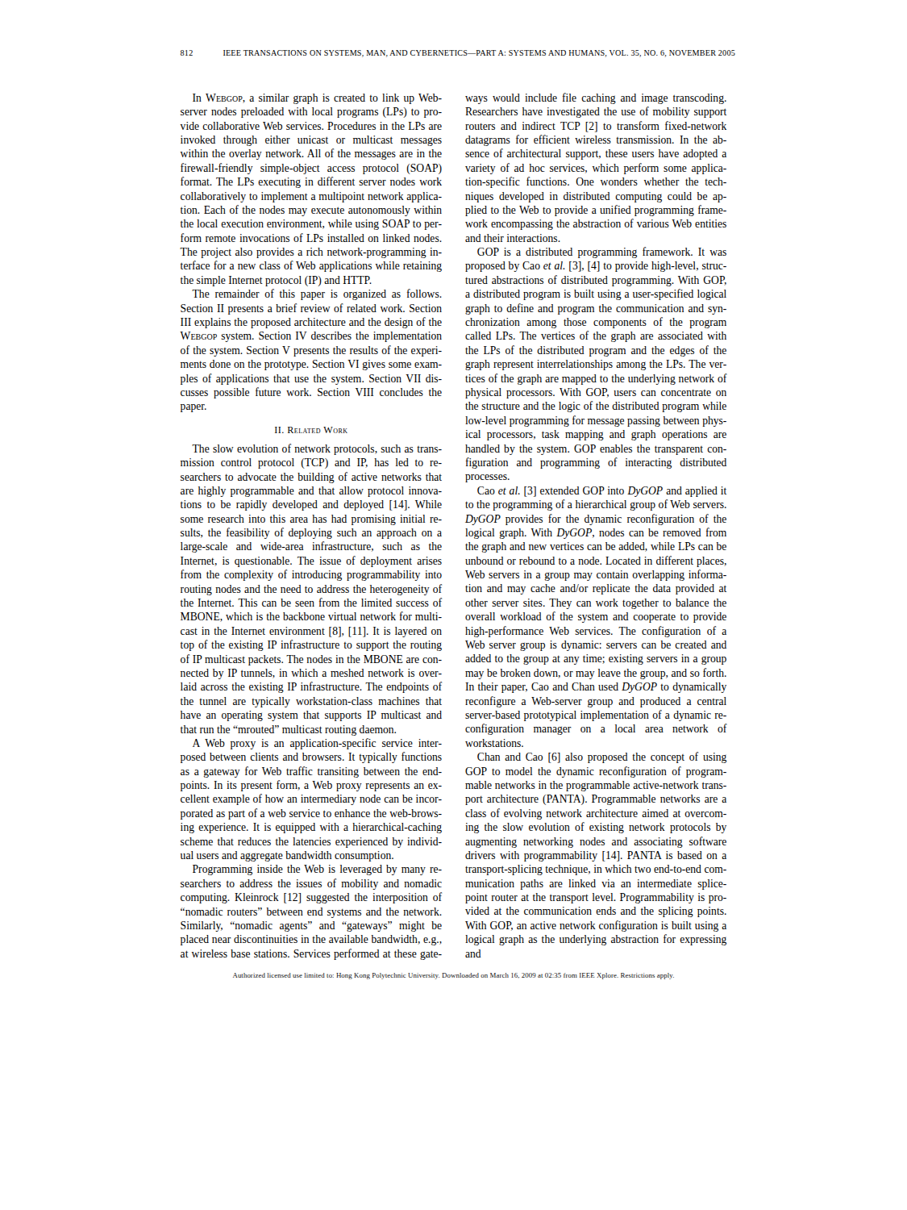812
IEEE Transactions on Systems, Man, and Cybernetics—Part A: Systems and Humans, Vol. 35, No. 6, November 2005
In Webgop, a similar graph is created to link up Web-server nodes preloaded with local programs (LPs) to provide collaborative Web services. Procedures in the LPs are invoked through either unicast or multicast messages within the overlay network. All of the messages are in the firewall-friendly simple-object access protocol (SOAP) format. The LPs executing in different server nodes work collaboratively to implement a multipoint network application. Each of the nodes may execute autonomously within the local execution environment, while using SOAP to perform remote invocations of LPs installed on linked nodes. The project also provides a rich network-programming interface for a new class of Web applications while retaining the simple Internet protocol (IP) and HTTP.
The remainder of this paper is organized as follows. Section II presents a brief review of related work. Section III explains the proposed architecture and the design of the Webgop system. Section IV describes the implementation of the system. Section V presents the results of the experiments done on the prototype. Section VI gives some examples of applications that use the system. Section VII discusses possible future work. Section VIII concludes the paper.
II. Related Work
The slow evolution of network protocols, such as transmission control protocol (TCP) and IP, has led to researchers to advocate the building of active networks that are highly programmable and that allow protocol innovations to be rapidly developed and deployed [14]. While some research into this area has had promising initial results, the feasibility of deploying such an approach on a large-scale and wide-area infrastructure, such as the Internet, is questionable. The issue of deployment arises from the complexity of introducing programmability into routing nodes and the need to address the heterogeneity of the Internet. This can be seen from the limited success of MBONE, which is the backbone virtual network for multicast in the Internet environment [8], [11]. It is layered on top of the existing IP infrastructure to support the routing of IP multicast packets. The nodes in the MBONE are connected by IP tunnels, in which a meshed network is overlaid across the existing IP infrastructure. The endpoints of the tunnel are typically workstation-class machines that have an operating system that supports IP multicast and that run the “mrouted” multicast routing daemon.
A Web proxy is an application-specific service interposed between clients and browsers. It typically functions as a gateway for Web traffic transiting between the endpoints. In its present form, a Web proxy represents an excellent example of how an intermediary node can be incorporated as part of a web service to enhance the web-browsing experience. It is equipped with a hierarchical-caching scheme that reduces the latencies experienced by individual users and aggregate bandwidth consumption.
Programming inside the Web is leveraged by many researchers to address the issues of mobility and nomadic computing. Kleinrock [12] suggested the interposition of “nomadic routers” between end systems and the network. Similarly, “nomadic agents” and “gateways” might be placed near discontinuities in the available bandwidth, e.g., at wireless base stations. Services performed at these gateways would include file caching and image transcoding. Researchers have investigated the use of mobility support routers and indirect TCP [2] to transform fixed-network datagrams for efficient wireless transmission. In the absence of architectural support, these users have adopted a variety of ad hoc services, which perform some application-specific functions. One wonders whether the techniques developed in distributed computing could be applied to the Web to provide a unified programming framework encompassing the abstraction of various Web entities and their interactions.
GOP is a distributed programming framework. It was proposed by Cao et al. [3], [4] to provide high-level, structured abstractions of distributed programming. With GOP, a distributed program is built using a user-specified logical graph to define and program the communication and synchronization among those components of the program called LPs. The vertices of the graph are associated with the LPs of the distributed program and the edges of the graph represent interrelationships among the LPs. The vertices of the graph are mapped to the underlying network of physical processors. With GOP, users can concentrate on the structure and the logic of the distributed program while low-level programming for message passing between physical processors, task mapping and graph operations are handled by the system. GOP enables the transparent configuration and programming of interacting distributed processes.
Cao et al. [3] extended GOP into DyGOP and applied it to the programming of a hierarchical group of Web servers. DyGOP provides for the dynamic reconfiguration of the logical graph. With DyGOP, nodes can be removed from the graph and new vertices can be added, while LPs can be unbound or rebound to a node. Located in different places, Web servers in a group may contain overlapping information and may cache and/or replicate the data provided at other server sites. They can work together to balance the overall workload of the system and cooperate to provide high-performance Web services. The configuration of a Web server group is dynamic: servers can be created and added to the group at any time; existing servers in a group may be broken down, or may leave the group, and so forth. In their paper, Cao and Chan used DyGOP to dynamically reconfigure a Web-server group and produced a central server-based prototypical implementation of a dynamic reconfiguration manager on a local area network of workstations.
Chan and Cao [6] also proposed the concept of using GOP to model the dynamic reconfiguration of programmable networks in the programmable active-network transport architecture (PANTA). Programmable networks are a class of evolving network architecture aimed at overcoming the slow evolution of existing network protocols by augmenting networking nodes and associating software drivers with programmability [14]. PANTA is based on a transport-splicing technique, in which two end-to-end communication paths are linked via an intermediate splice-point router at the transport level. Programmability is provided at the communication ends and the splicing points. With GOP, an active network configuration is built using a logical graph as the underlying abstraction for expressing and
Authorized licensed use limited to: Hong Kong Polytechnic University. Downloaded on March 16, 2009 at 02:35 from IEEE Xplore. Restrictions apply.